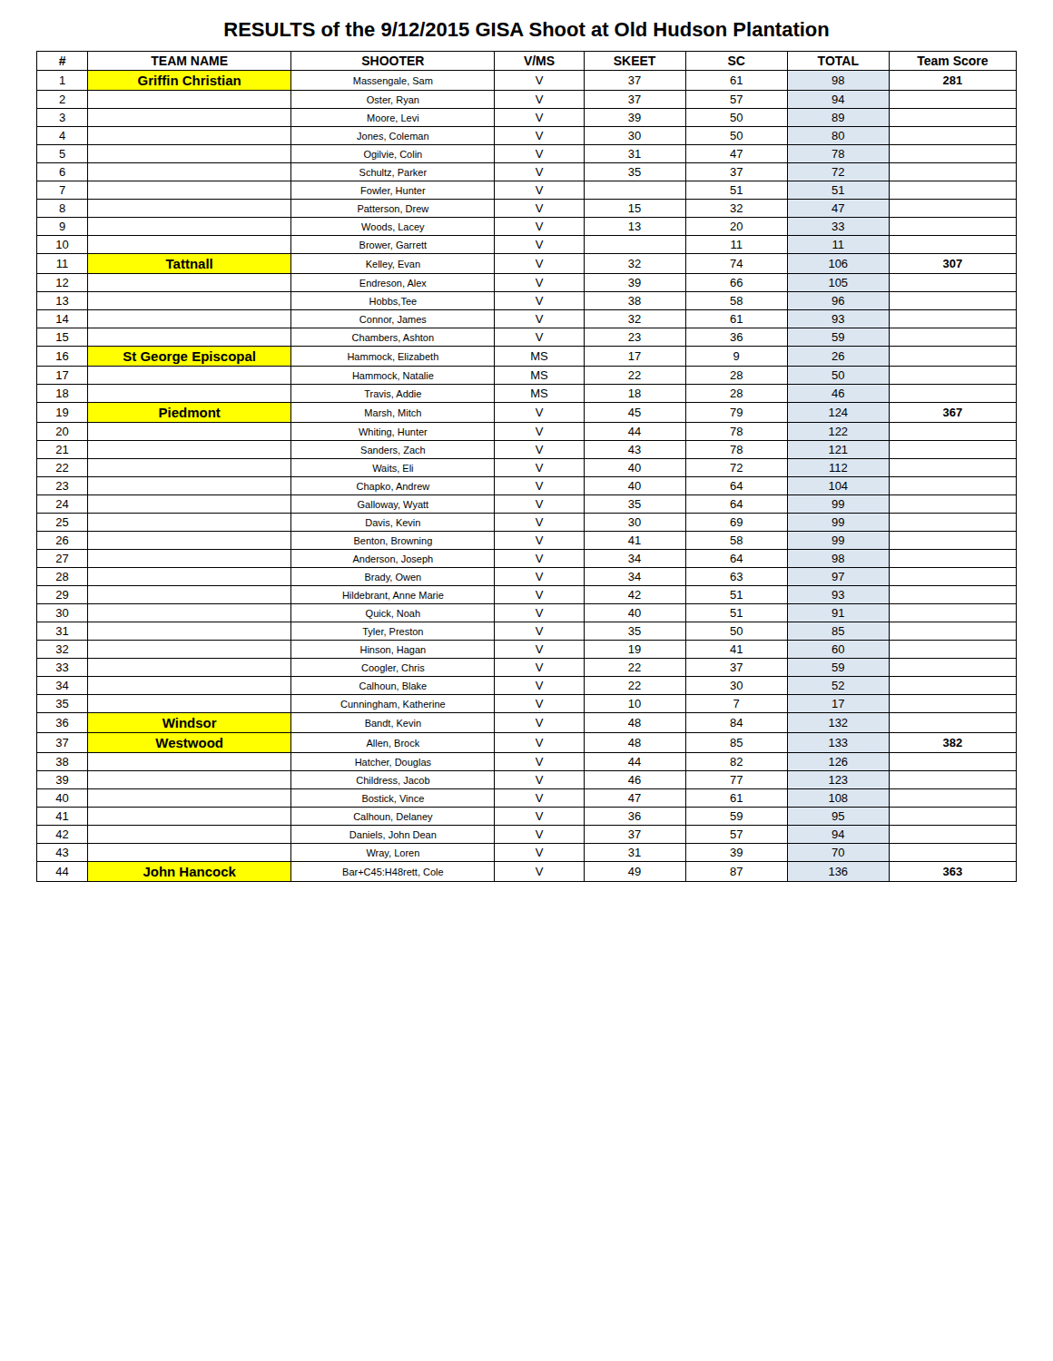RESULTS of the 9/12/2015 GISA Shoot at Old Hudson Plantation
| # | TEAM NAME | SHOOTER | V/MS | SKEET | SC | TOTAL | Team Score |
| --- | --- | --- | --- | --- | --- | --- | --- |
| 1 | Griffin Christian | Massengale, Sam | V | 37 | 61 | 98 | 281 |
| 2 | | Oster, Ryan | V | 37 | 57 | 94 | |
| 3 | | Moore, Levi | V | 39 | 50 | 89 | |
| 4 | | Jones, Coleman | V | 30 | 50 | 80 | |
| 5 | | Ogilvie, Colin | V | 31 | 47 | 78 | |
| 6 | | Schultz, Parker | V | 35 | 37 | 72 | |
| 7 | | Fowler, Hunter | V | | 51 | 51 | |
| 8 | | Patterson, Drew | V | 15 | 32 | 47 | |
| 9 | | Woods, Lacey | V | 13 | 20 | 33 | |
| 10 | | Brower, Garrett | V | | 11 | 11 | |
| 11 | Tattnall | Kelley, Evan | V | 32 | 74 | 106 | 307 |
| 12 | | Endreson, Alex | V | 39 | 66 | 105 | |
| 13 | | Hobbs,Tee | V | 38 | 58 | 96 | |
| 14 | | Connor, James | V | 32 | 61 | 93 | |
| 15 | | Chambers, Ashton | V | 23 | 36 | 59 | |
| 16 | St George Episcopal | Hammock, Elizabeth | MS | 17 | 9 | 26 | |
| 17 | | Hammock, Natalie | MS | 22 | 28 | 50 | |
| 18 | | Travis, Addie | MS | 18 | 28 | 46 | |
| 19 | Piedmont | Marsh, Mitch | V | 45 | 79 | 124 | 367 |
| 20 | | Whiting, Hunter | V | 44 | 78 | 122 | |
| 21 | | Sanders, Zach | V | 43 | 78 | 121 | |
| 22 | | Waits, Eli | V | 40 | 72 | 112 | |
| 23 | | Chapko, Andrew | V | 40 | 64 | 104 | |
| 24 | | Galloway, Wyatt | V | 35 | 64 | 99 | |
| 25 | | Davis, Kevin | V | 30 | 69 | 99 | |
| 26 | | Benton, Browning | V | 41 | 58 | 99 | |
| 27 | | Anderson, Joseph | V | 34 | 64 | 98 | |
| 28 | | Brady, Owen | V | 34 | 63 | 97 | |
| 29 | | Hildebrant, Anne Marie | V | 42 | 51 | 93 | |
| 30 | | Quick, Noah | V | 40 | 51 | 91 | |
| 31 | | Tyler, Preston | V | 35 | 50 | 85 | |
| 32 | | Hinson, Hagan | V | 19 | 41 | 60 | |
| 33 | | Coogler, Chris | V | 22 | 37 | 59 | |
| 34 | | Calhoun, Blake | V | 22 | 30 | 52 | |
| 35 | | Cunningham, Katherine | V | 10 | 7 | 17 | |
| 36 | Windsor | Bandt, Kevin | V | 48 | 84 | 132 | |
| 37 | Westwood | Allen, Brock | V | 48 | 85 | 133 | 382 |
| 38 | | Hatcher, Douglas | V | 44 | 82 | 126 | |
| 39 | | Childress, Jacob | V | 46 | 77 | 123 | |
| 40 | | Bostick, Vince | V | 47 | 61 | 108 | |
| 41 | | Calhoun, Delaney | V | 36 | 59 | 95 | |
| 42 | | Daniels, John Dean | V | 37 | 57 | 94 | |
| 43 | | Wray, Loren | V | 31 | 39 | 70 | |
| 44 | John Hancock | Bar+C45:H48rett, Cole | V | 49 | 87 | 136 | 363 |